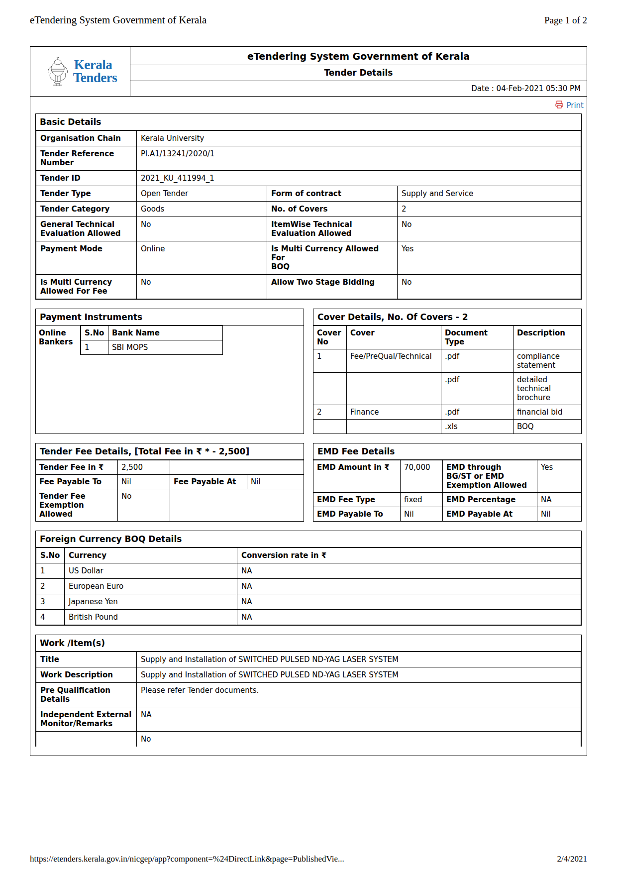eTendering System Government of Kerala
Page 1 of 2
Kerala
Tenders
eTendering System Government of Kerala
Tender Details
Date : 04-Feb-2021 05:30 PM
Print
Basic Details
| Organisation Chain | Kerala University |
| Tender Reference Number | Pl.A1/13241/2020/1 |
| Tender ID | 2021_KU_411994_1 |
| Tender Type | Open Tender | Form of contract | Supply and Service |
| Tender Category | Goods | No. of Covers | 2 |
| General Technical Evaluation Allowed | No | ItemWise Technical Evaluation Allowed | No |
| Payment Mode | Online | Is Multi Currency Allowed For BOQ | Yes |
| Is Multi Currency Allowed For Fee | No | Allow Two Stage Bidding | No |
Payment Instruments
Online
Bankers
| S.No | Bank Name |
| --- | --- |
| 1 | SBI MOPS |
Cover Details, No. Of Covers - 2
| Cover No | Cover | Document Type | Description |
| --- | --- | --- | --- |
| 1 | Fee/PreQual/Technical | .pdf | compliance statement |
| | | .pdf | detailed technical brochure |
| 2 | Finance | .pdf | financial bid |
| | | .xls | BOQ |
Tender Fee Details, [Total Fee in ₹ * - 2,500]
| Tender Fee in ₹ | 2,500 | |
| Fee Payable To | Nil | Fee Payable At | Nil |
| Tender Fee Exemption Allowed | No | |
EMD Fee Details
| EMD Amount in ₹ | 70,000 | EMD through BG/ST or EMD Exemption Allowed | Yes |
| EMD Fee Type | fixed | EMD Percentage | NA |
| EMD Payable To | Nil | EMD Payable At | Nil |
Foreign Currency BOQ Details
| S.No | Currency | Conversion rate in ₹ |
| --- | --- | --- |
| 1 | US Dollar | NA |
| 2 | European Euro | NA |
| 3 | Japanese Yen | NA |
| 4 | British Pound | NA |
Work /Item(s)
| Title | Supply and Installation of SWITCHED PULSED ND-YAG LASER SYSTEM |
| Work Description | Supply and Installation of SWITCHED PULSED ND-YAG LASER SYSTEM |
| Pre Qualification Details | Please refer Tender documents. |
| Independent External Monitor/Remarks | NA |
| | No |
https://etenders.kerala.gov.in/nicgep/app?component=%24DirectLink&page=PublishedVie...
2/4/2021